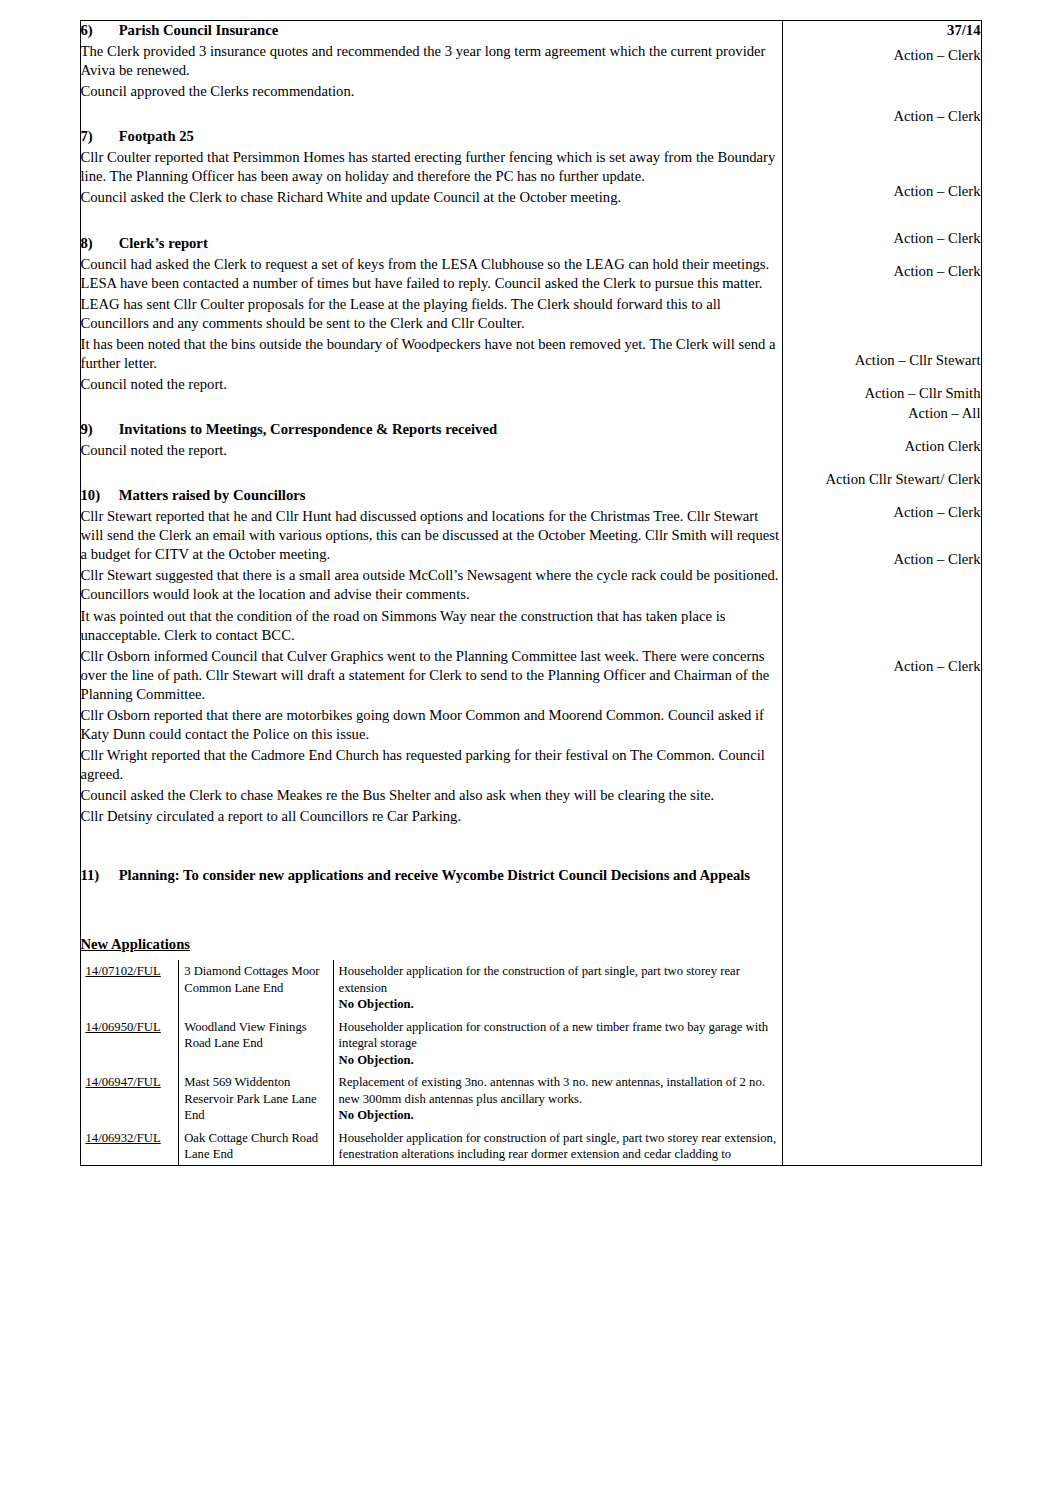| 6) Parish Council Insurance The Clerk provided 3 insurance quotes and recommended the 3 year long term agreement which the current provider Aviva be renewed. Council approved the Clerks recommendation. 7) Footpath 25 Cllr Coulter reported that Persimmon Homes has started erecting further fencing which is set away from the Boundary line. The Planning Officer has been away on holiday and therefore the PC has no further update. Council asked the Clerk to chase Richard White and update Council at the October meeting. 8) Clerk’s report Council had asked the Clerk to request a set of keys from the LESA Clubhouse so the LEAG can hold their meetings. LESA have been contacted a number of times but have failed to reply. Council asked the Clerk to pursue this matter. LEAG has sent Cllr Coulter proposals for the Lease at the playing fields. The Clerk should forward this to all Councillors and any comments should be sent to the Clerk and Cllr Coulter. It has been noted that the bins outside the boundary of Woodpeckers have not been removed yet. The Clerk will send a further letter. Council noted the report. 9) Invitations to Meetings, Correspondence & Reports received Council noted the report. 10) Matters raised by Councillors Cllr Stewart reported that he and Cllr Hunt had discussed options and locations for the Christmas Tree. Cllr Stewart will send the Clerk an email with various options, this can be discussed at the October Meeting. Cllr Smith will request a budget for CITV at the October meeting. Cllr Stewart suggested that there is a small area outside McColl’s Newsagent where the cycle rack could be positioned. Councillors would look at the location and advise their comments. It was pointed out that the condition of the road on Simmons Way near the construction that has taken place is unacceptable. Clerk to contact BCC. Cllr Osborn informed Council that Culver Graphics went to the Planning Committee last week. There were concerns over the line of path. Cllr Stewart will draft a statement for Clerk to send to the Planning Officer and Chairman of the Planning Committee. Cllr Osborn reported that there are motorbikes going down Moor Common and Moorend Common. Council asked if Katy Dunn could contact the Police on this issue. Cllr Wright reported that the Cadmore End Church has requested parking for their festival on The Common. Council agreed. Council asked the Clerk to chase Meakes re the Bus Shelter and also ask when they will be clearing the site. Cllr Detsiny circulated a report to all Councillors re Car Parking. 11) Planning: To consider new applications and receive Wycombe District Council Decisions and Appeals New Applications / 14/07102/FUL / 3 Diamond Cottages Moor Common Lane End / Householder application for the construction of part single, part two storey rear extension No Objection. / / 14/06950/FUL / Woodland View Finings Road Lane End / Householder application for construction of a new timber frame two bay garage with integral storage No Objection. / / 14/06947/FUL / Mast 569 Widdenton Reservoir Park Lane Lane End / Replacement of existing 3no. antennas with 3 no. new antennas, installation of 2 no. new 300mm dish antennas plus ancillary works. No Objection. / / 14/06932/FUL / Oak Cottage Church Road Lane End / Householder application for construction of part single, part two storey rear extension, fenestration alterations including rear dormer extension and cedar cladding to / | 37/14 Action – Clerk Action – Clerk Action – Clerk Action – Clerk Action – Clerk Action – Cllr Stewart Action – Cllr Smith Action – All Action Clerk Action Cllr Stewart/ Clerk Action – Clerk Action – Clerk Action – Clerk |